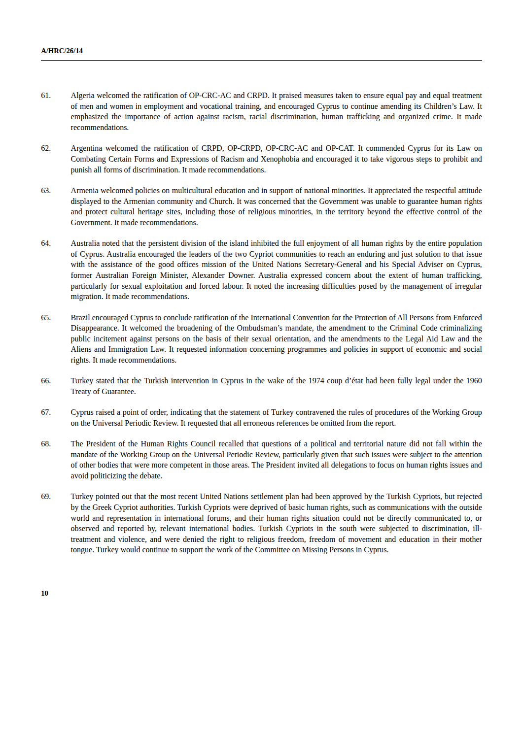A/HRC/26/14
61. Algeria welcomed the ratification of OP-CRC-AC and CRPD. It praised measures taken to ensure equal pay and equal treatment of men and women in employment and vocational training, and encouraged Cyprus to continue amending its Children’s Law. It emphasized the importance of action against racism, racial discrimination, human trafficking and organized crime. It made recommendations.
62. Argentina welcomed the ratification of CRPD, OP-CRPD, OP-CRC-AC and OP-CAT. It commended Cyprus for its Law on Combating Certain Forms and Expressions of Racism and Xenophobia and encouraged it to take vigorous steps to prohibit and punish all forms of discrimination. It made recommendations.
63. Armenia welcomed policies on multicultural education and in support of national minorities. It appreciated the respectful attitude displayed to the Armenian community and Church. It was concerned that the Government was unable to guarantee human rights and protect cultural heritage sites, including those of religious minorities, in the territory beyond the effective control of the Government. It made recommendations.
64. Australia noted that the persistent division of the island inhibited the full enjoyment of all human rights by the entire population of Cyprus. Australia encouraged the leaders of the two Cypriot communities to reach an enduring and just solution to that issue with the assistance of the good offices mission of the United Nations Secretary-General and his Special Adviser on Cyprus, former Australian Foreign Minister, Alexander Downer. Australia expressed concern about the extent of human trafficking, particularly for sexual exploitation and forced labour. It noted the increasing difficulties posed by the management of irregular migration. It made recommendations.
65. Brazil encouraged Cyprus to conclude ratification of the International Convention for the Protection of All Persons from Enforced Disappearance. It welcomed the broadening of the Ombudsman’s mandate, the amendment to the Criminal Code criminalizing public incitement against persons on the basis of their sexual orientation, and the amendments to the Legal Aid Law and the Aliens and Immigration Law. It requested information concerning programmes and policies in support of economic and social rights. It made recommendations.
66. Turkey stated that the Turkish intervention in Cyprus in the wake of the 1974 coup d’état had been fully legal under the 1960 Treaty of Guarantee.
67. Cyprus raised a point of order, indicating that the statement of Turkey contravened the rules of procedures of the Working Group on the Universal Periodic Review. It requested that all erroneous references be omitted from the report.
68. The President of the Human Rights Council recalled that questions of a political and territorial nature did not fall within the mandate of the Working Group on the Universal Periodic Review, particularly given that such issues were subject to the attention of other bodies that were more competent in those areas. The President invited all delegations to focus on human rights issues and avoid politicizing the debate.
69. Turkey pointed out that the most recent United Nations settlement plan had been approved by the Turkish Cypriots, but rejected by the Greek Cypriot authorities. Turkish Cypriots were deprived of basic human rights, such as communications with the outside world and representation in international forums, and their human rights situation could not be directly communicated to, or observed and reported by, relevant international bodies. Turkish Cypriots in the south were subjected to discrimination, ill-treatment and violence, and were denied the right to religious freedom, freedom of movement and education in their mother tongue. Turkey would continue to support the work of the Committee on Missing Persons in Cyprus.
10